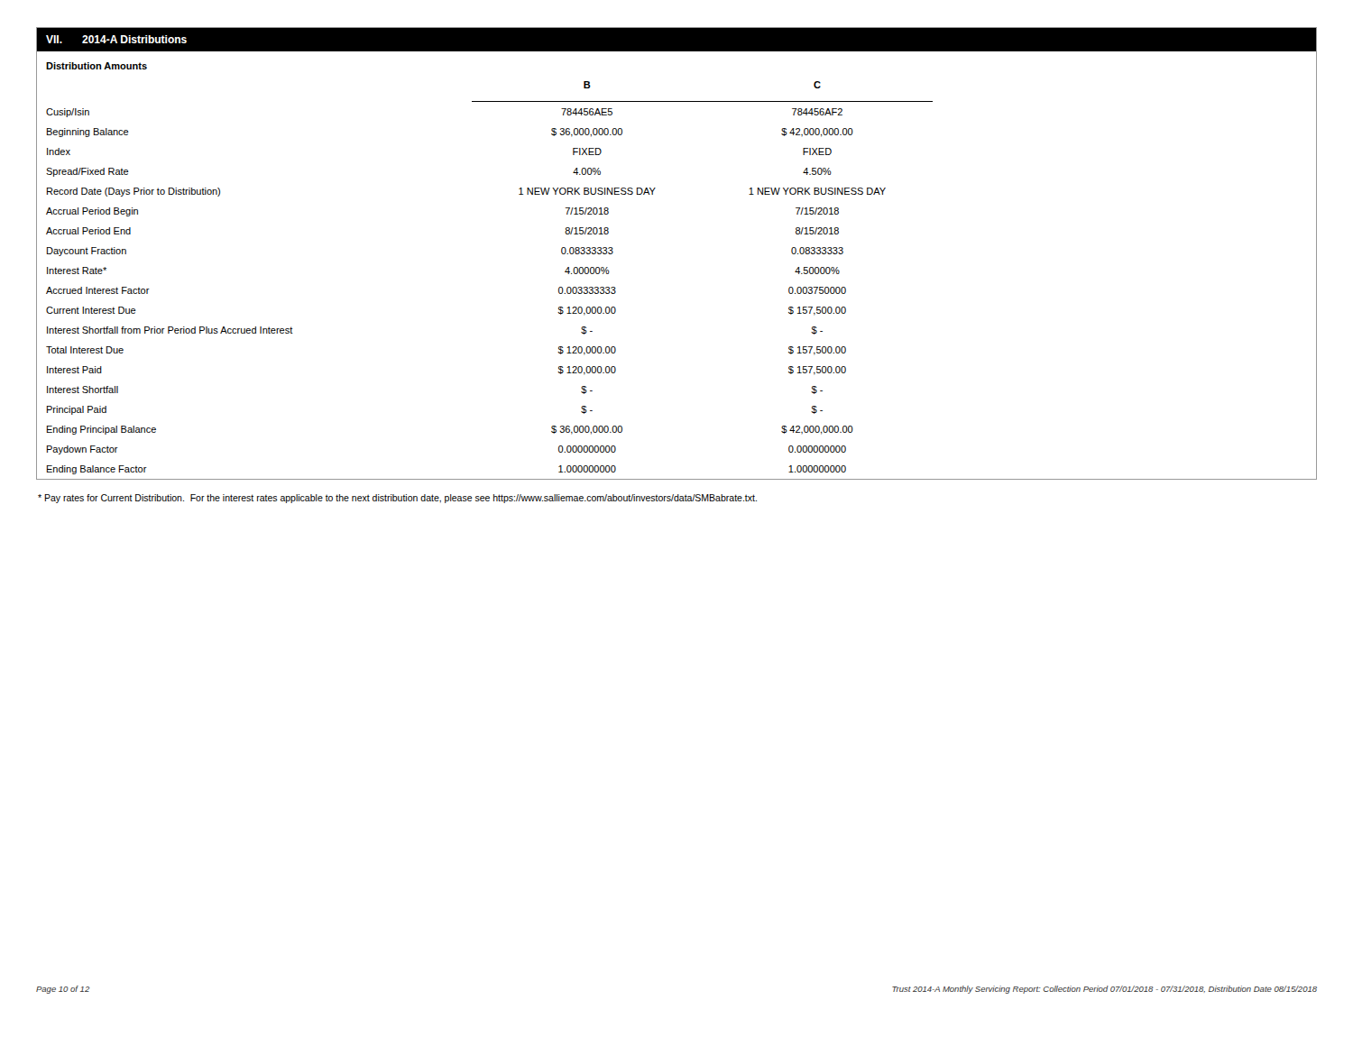VII. 2014-A Distributions
Distribution Amounts
| | B | C | |
| Cusip/Isin | 784456AE5 | 784456AF2 | |
| Beginning Balance | $ 36,000,000.00 | $ 42,000,000.00 | |
| Index | FIXED | FIXED | |
| Spread/Fixed Rate | 4.00% | 4.50% | |
| Record Date (Days Prior to Distribution) | 1 NEW YORK BUSINESS DAY | 1 NEW YORK BUSINESS DAY | |
| Accrual Period Begin | 7/15/2018 | 7/15/2018 | |
| Accrual Period End | 8/15/2018 | 8/15/2018 | |
| Daycount Fraction | 0.08333333 | 0.08333333 | |
| Interest Rate* | 4.00000% | 4.50000% | |
| Accrued Interest Factor | 0.003333333 | 0.003750000 | |
| Current Interest Due | $ 120,000.00 | $ 157,500.00 | |
| Interest Shortfall from Prior Period Plus Accrued Interest | $ - | $ - | |
| Total Interest Due | $ 120,000.00 | $ 157,500.00 | |
| Interest Paid | $ 120,000.00 | $ 157,500.00 | |
| Interest Shortfall | $ - | $ - | |
| Principal Paid | $ - | $ - | |
| Ending Principal Balance | $ 36,000,000.00 | $ 42,000,000.00 | |
| Paydown Factor | 0.000000000 | 0.000000000 | |
| Ending Balance Factor | 1.000000000 | 1.000000000 | |
* Pay rates for Current Distribution. For the interest rates applicable to the next distribution date, please see https://www.salliemae.com/about/investors/data/SMBabrate.txt.
Page 10 of 12 Trust 2014-A Monthly Servicing Report: Collection Period 07/01/2018 - 07/31/2018, Distribution Date 08/15/2018